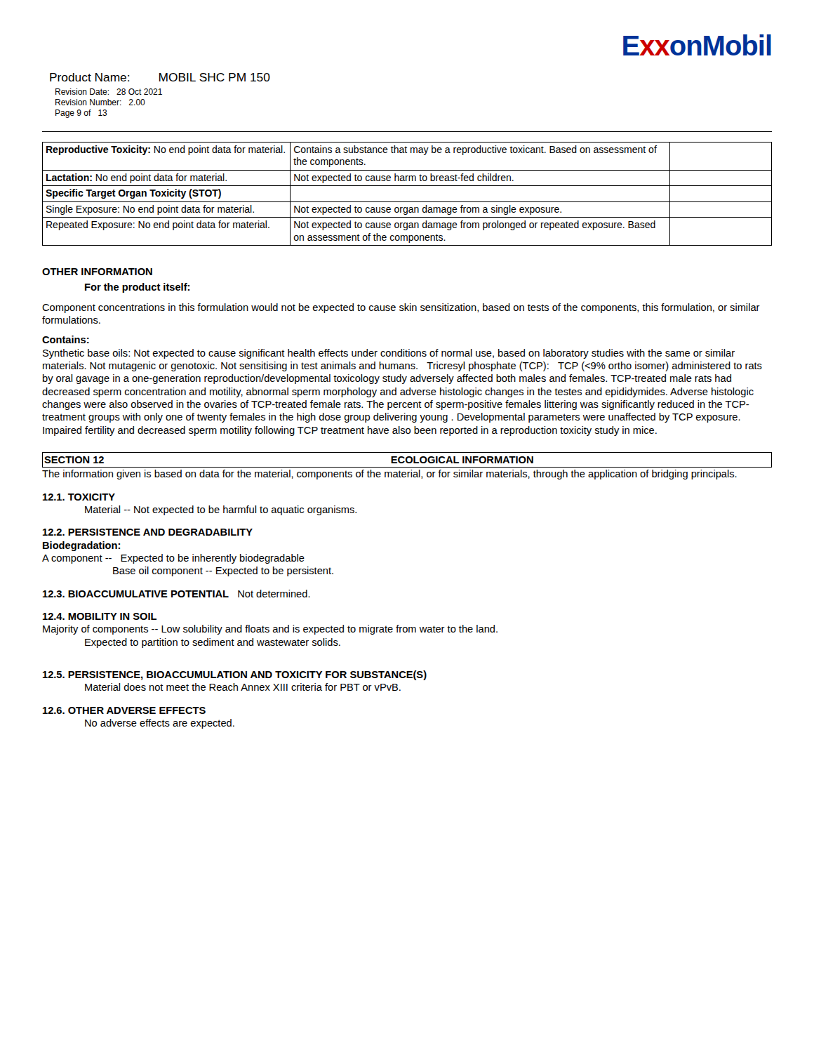Exx onMobil
Product Name: MOBIL SHC PM 150
Revision Date: 28 Oct 2021
Revision Number: 2.00
Page 9 of 13
| Reproductive Toxicity: No end point data for material. | Contains a substance that may be a reproductive toxicant. Based on assessment of the components. | |
| Lactation: No end point data for material. | Not expected to cause harm to breast-fed children. | |
| Specific Target Organ Toxicity (STOT) | | |
| Single Exposure: No end point data for material. | Not expected to cause organ damage from a single exposure. | |
| Repeated Exposure: No end point data for material. | Not expected to cause organ damage from prolonged or repeated exposure. Based on assessment of the components. | |
OTHER INFORMATION
For the product itself:
Component concentrations in this formulation would not be expected to cause skin sensitization, based on tests of the components, this formulation, or similar formulations.
Contains:
Synthetic base oils: Not expected to cause significant health effects under conditions of normal use, based on laboratory studies with the same or similar materials. Not mutagenic or genotoxic. Not sensitising in test animals and humans. Tricresyl phosphate (TCP): TCP (<9% ortho isomer) administered to rats by oral gavage in a one-generation reproduction/developmental toxicology study adversely affected both males and females. TCP-treated male rats had decreased sperm concentration and motility, abnormal sperm morphology and adverse histologic changes in the testes and epididymides. Adverse histologic changes were also observed in the ovaries of TCP-treated female rats. The percent of sperm-positive females littering was significantly reduced in the TCP-treatment groups with only one of twenty females in the high dose group delivering young . Developmental parameters were unaffected by TCP exposure. Impaired fertility and decreased sperm motility following TCP treatment have also been reported in a reproduction toxicity study in mice.
SECTION 12 ECOLOGICAL INFORMATION
The information given is based on data for the material, components of the material, or for similar materials, through the application of bridging principals.
12.1. TOXICITY
Material -- Not expected to be harmful to aquatic organisms.
12.2. PERSISTENCE AND DEGRADABILITY
Biodegradation:
A component -- Expected to be inherently biodegradable
Base oil component -- Expected to be persistent.
12.3. BIOACCUMULATIVE POTENTIAL Not determined.
12.4. MOBILITY IN SOIL
Majority of components -- Low solubility and floats and is expected to migrate from water to the land.
Expected to partition to sediment and wastewater solids.
12.5. PERSISTENCE, BIOACCUMULATION AND TOXICITY FOR SUBSTANCE(S)
Material does not meet the Reach Annex XIII criteria for PBT or vPvB.
12.6. OTHER ADVERSE EFFECTS
No adverse effects are expected.